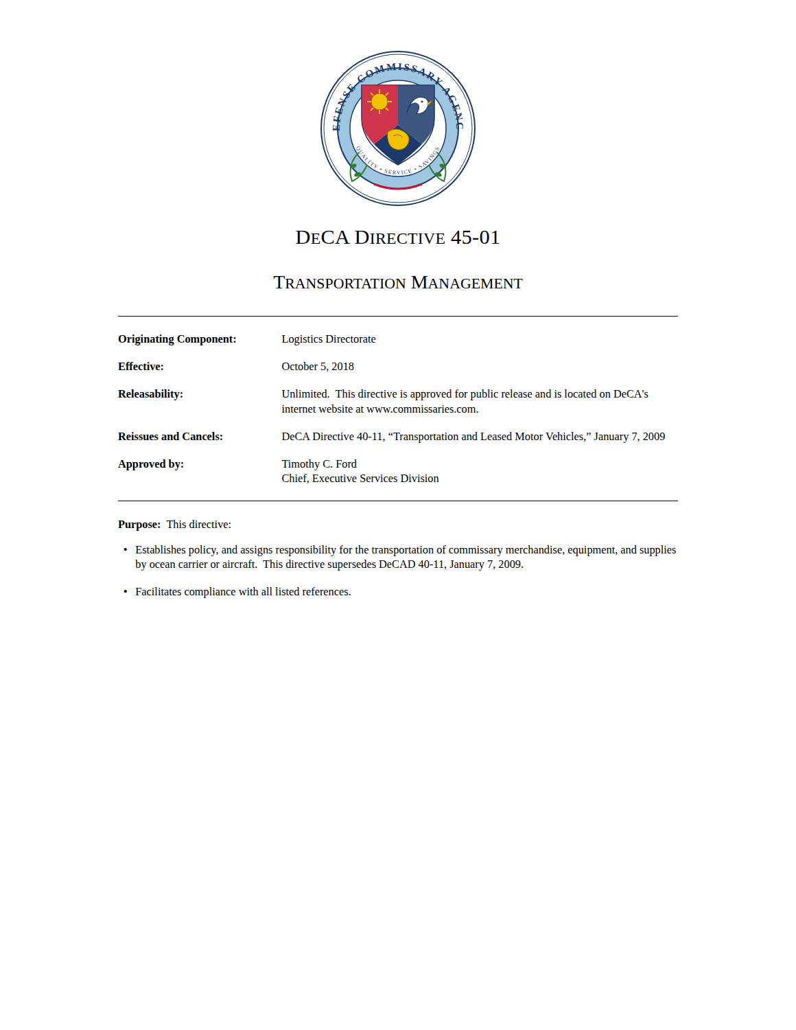DEFENSE COMMISSARY AGENCY QUALITY • SERVICE • SAVINGS
DECA DIRECTIVE 45-01
TRANSPORTATION MANAGEMENT
| Originating Component: | Logistics Directorate |
| Effective: | October 5, 2018 |
| Releasability: | Unlimited. This directive is approved for public release and is located on DeCA's internet website at www.commissaries.com. |
| Reissues and Cancels: | DeCA Directive 40-11, “Transportation and Leased Motor Vehicles,” January 7, 2009 |
| Approved by: | Timothy C. Ford Chief, Executive Services Division |
Purpose: This directive:
Establishes policy, and assigns responsibility for the transportation of commissary merchandise, equipment, and supplies by ocean carrier or aircraft. This directive supersedes DeCAD 40-11, January 7, 2009.
Facilitates compliance with all listed references.